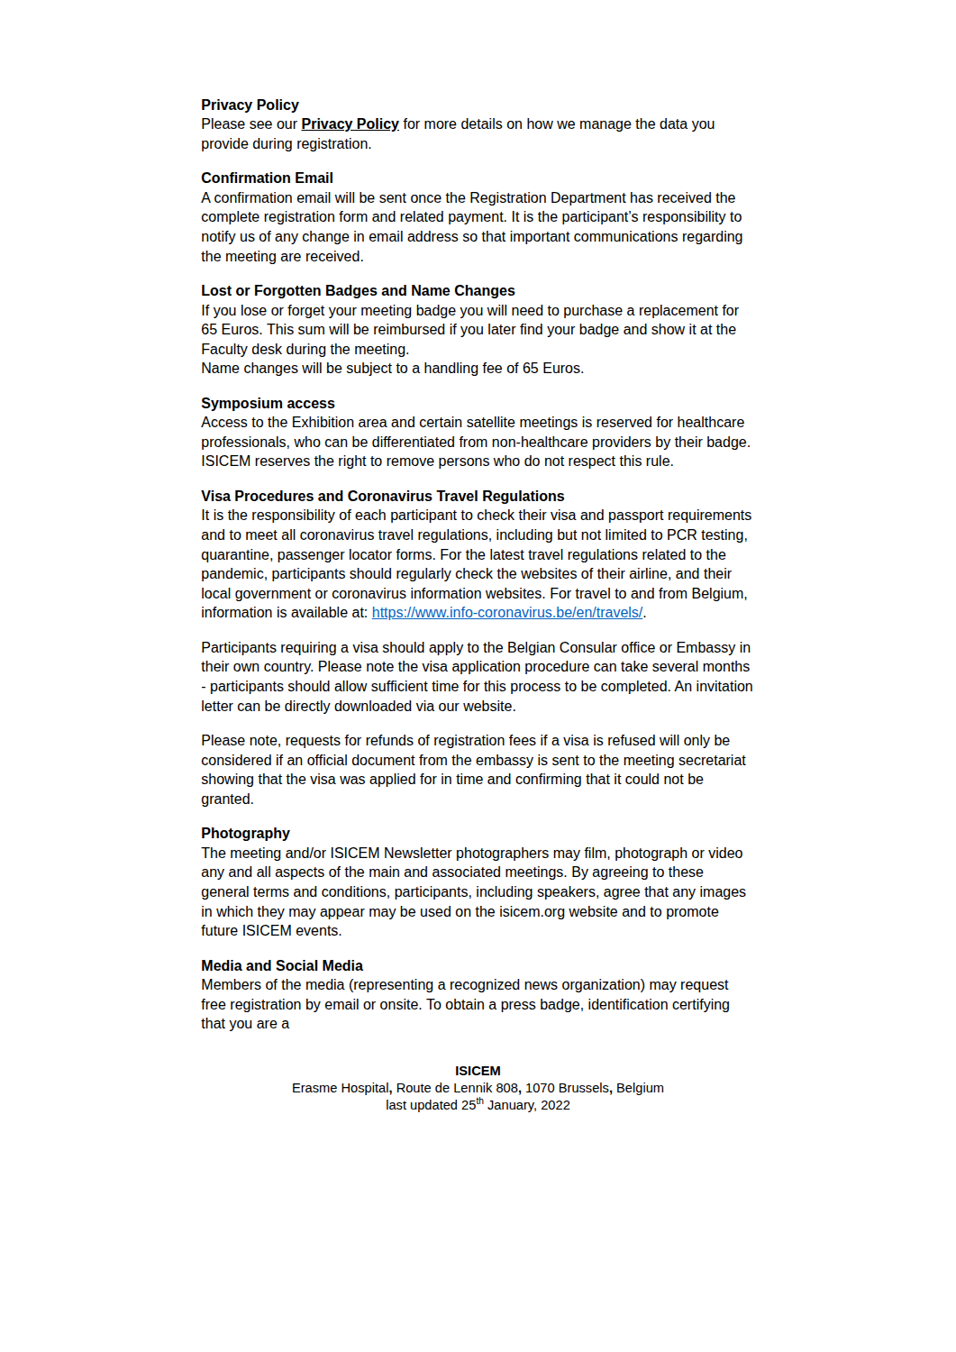Privacy Policy
Please see our Privacy Policy for more details on how we manage the data you provide during registration.
Confirmation Email
A confirmation email will be sent once the Registration Department has received the complete registration form and related payment. It is the participant’s responsibility to notify us of any change in email address so that important communications regarding the meeting are received.
Lost or Forgotten Badges and Name Changes
If you lose or forget your meeting badge you will need to purchase a replacement for 65 Euros. This sum will be reimbursed if you later find your badge and show it at the Faculty desk during the meeting.
Name changes will be subject to a handling fee of 65 Euros.
Symposium access
Access to the Exhibition area and certain satellite meetings is reserved for healthcare professionals, who can be differentiated from non-healthcare providers by their badge. ISICEM reserves the right to remove persons who do not respect this rule.
Visa Procedures and Coronavirus Travel Regulations
It is the responsibility of each participant to check their visa and passport requirements and to meet all coronavirus travel regulations, including but not limited to PCR testing, quarantine, passenger locator forms. For the latest travel regulations related to the pandemic, participants should regularly check the websites of their airline, and their local government or coronavirus information websites. For travel to and from Belgium, information is available at: https://www.info-coronavirus.be/en/travels/.
Participants requiring a visa should apply to the Belgian Consular office or Embassy in their own country. Please note the visa application procedure can take several months - participants should allow sufficient time for this process to be completed. An invitation letter can be directly downloaded via our website.
Please note, requests for refunds of registration fees if a visa is refused will only be considered if an official document from the embassy is sent to the meeting secretariat showing that the visa was applied for in time and confirming that it could not be granted.
Photography
The meeting and/or ISICEM Newsletter photographers may film, photograph or video any and all aspects of the main and associated meetings. By agreeing to these general terms and conditions, participants, including speakers, agree that any images in which they may appear may be used on the isicem.org website and to promote future ISICEM events.
Media and Social Media
Members of the media (representing a recognized news organization) may request free registration by email or onsite. To obtain a press badge, identification certifying that you are a
ISICEM
Erasme Hospital, Route de Lennik 808, 1070 Brussels, Belgium
last updated 25th January, 2022